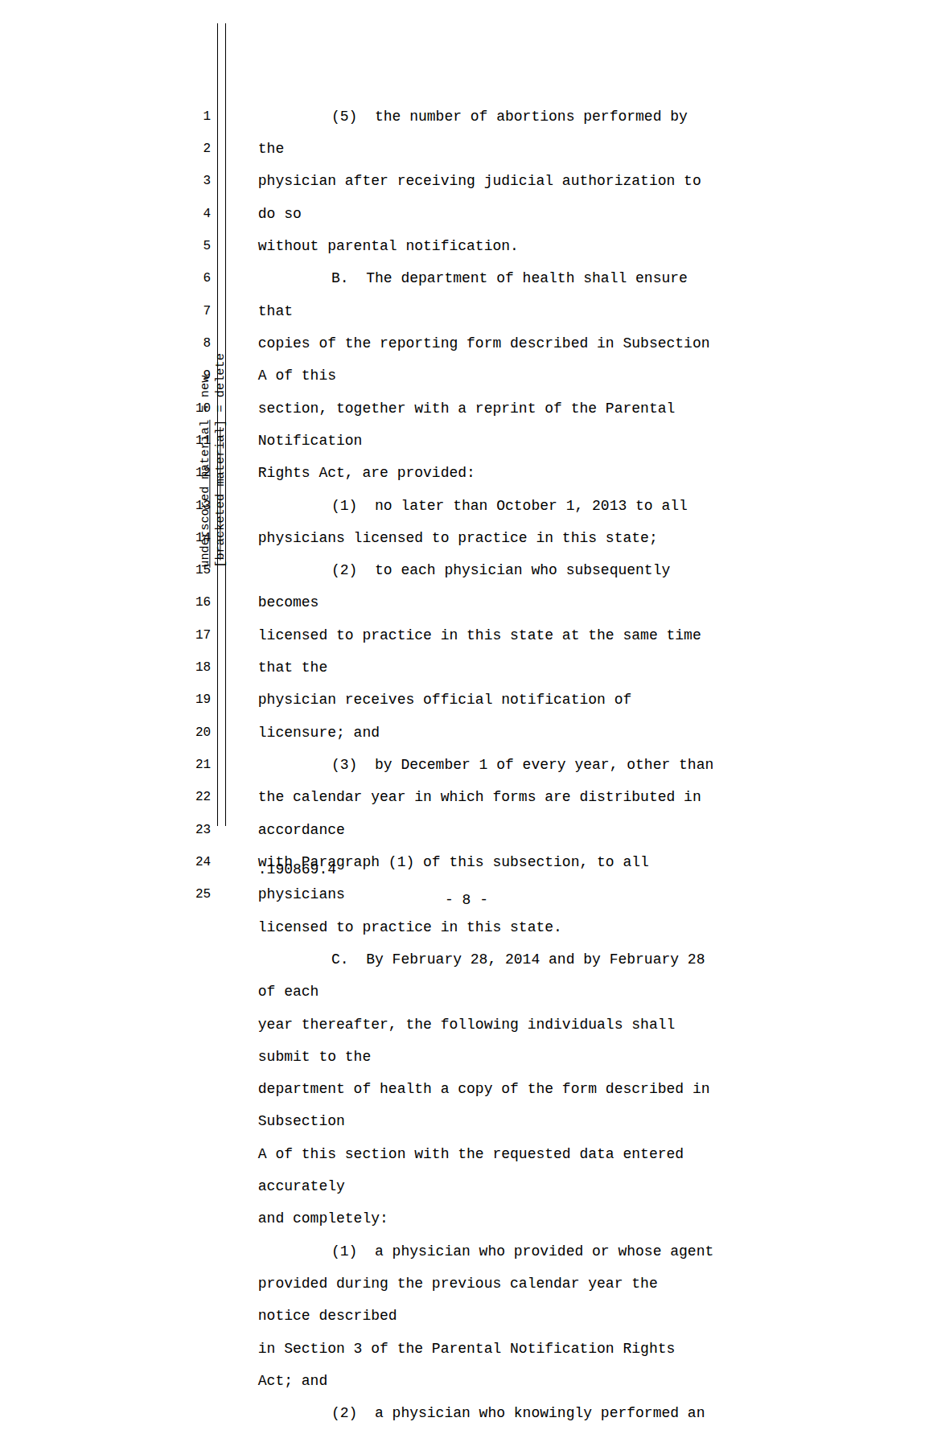1
2
3
4
5
6
7
8
9
10
11
12
13
14
15
16
17
18
19
20
21
22
23
24
25
underscored material = new [bracketed material] = delete
(5) the number of abortions performed by the
physician after receiving judicial authorization to do so
without parental notification.
B. The department of health shall ensure that
copies of the reporting form described in Subsection A of this
section, together with a reprint of the Parental Notification
Rights Act, are provided:
(1) no later than October 1, 2013 to all
physicians licensed to practice in this state;
(2) to each physician who subsequently becomes
licensed to practice in this state at the same time that the
physician receives official notification of licensure; and
(3) by December 1 of every year, other than
the calendar year in which forms are distributed in accordance
with Paragraph (1) of this subsection, to all physicians
licensed to practice in this state.
C. By February 28, 2014 and by February 28 of each
year thereafter, the following individuals shall submit to the
department of health a copy of the form described in Subsection
A of this section with the requested data entered accurately
and completely:
(1) a physician who provided or whose agent
provided during the previous calendar year the notice described
in Section 3 of the Parental Notification Rights Act; and
(2) a physician who knowingly performed an
.190869.4
- 8 -